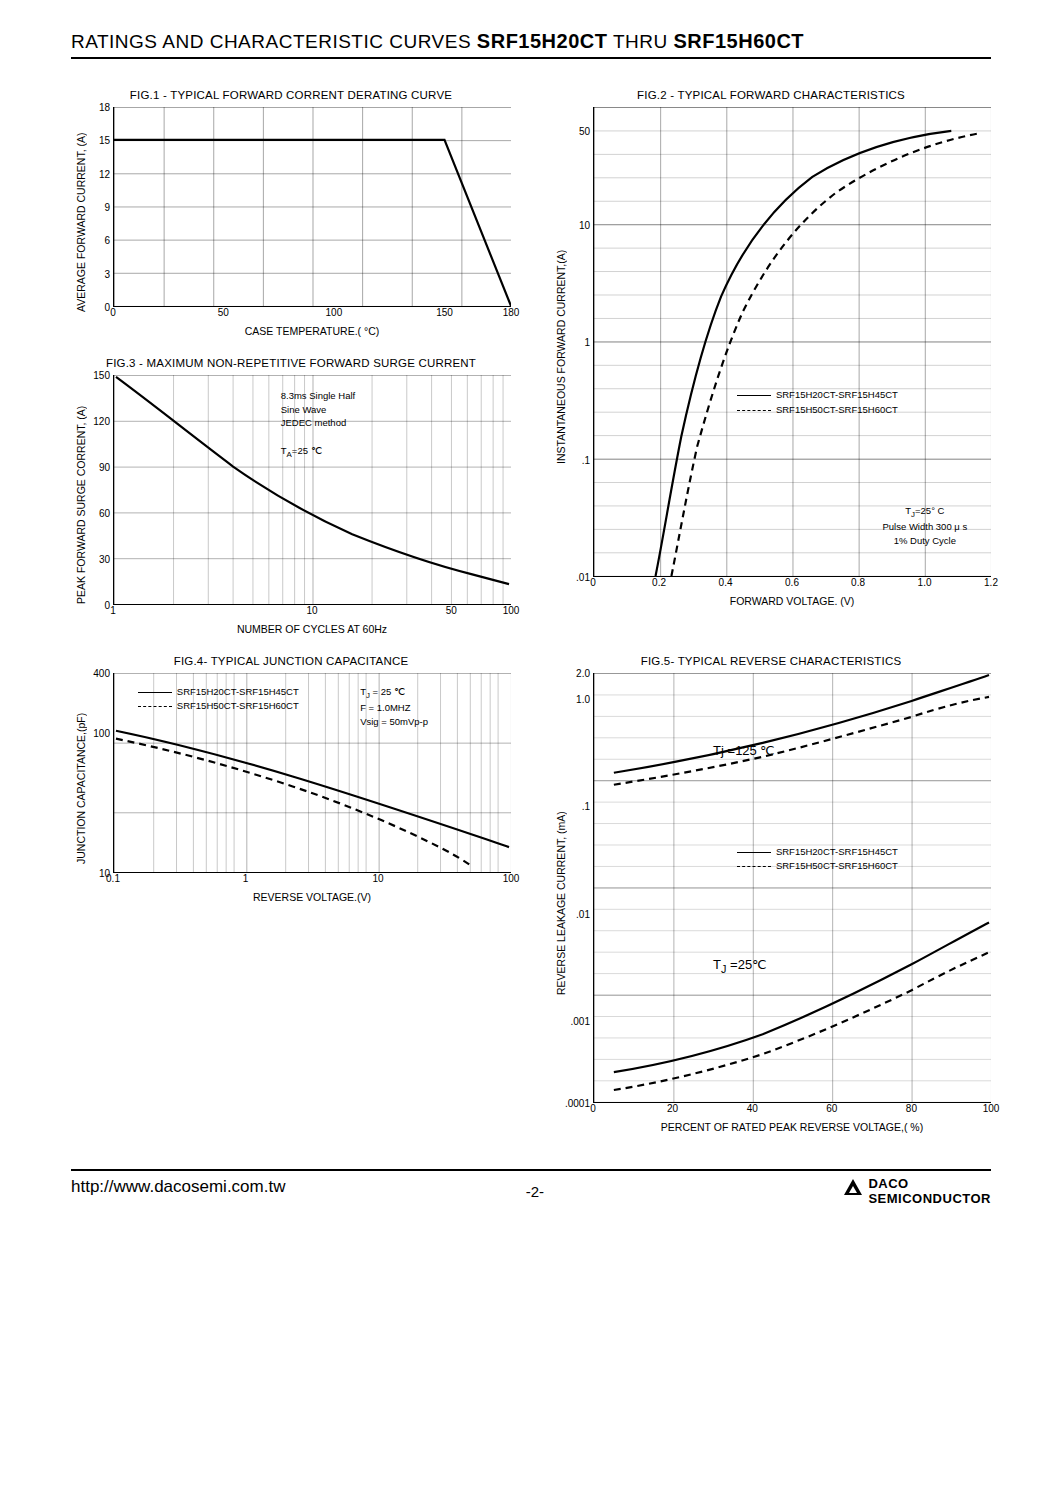RATINGS AND CHARACTERISTIC CURVES SRF15H20CT THRU SRF15H60CT
FIG.1 - TYPICAL FORWARD CORRENT DERATING CURVE
AVERAGE FORWARD CURRENT, (A)
18 15 12 9 6 3 0
0 50 100 150 180
CASE TEMPERATURE.( °C)
FIG.2 - TYPICAL FORWARD CHARACTERISTICS
INSTANTANEOUS FORWARD CURRENT,(A)
50 10 1 .1 .01
SRF15H20CT-SRF15H45CT
SRF15H50CT-SRF15H60CT
TJ=25° C
Pulse Width 300 μ s
1% Duty Cycle
0 0.2 0.4 0.6 0.8 1.0 1.2
FORWARD VOLTAGE. (V)
FIG.3 - MAXIMUM NON-REPETITIVE FORWARD SURGE CURRENT
PEAK FORWARD SURGE CORRENT, (A)
150 120 90 60 30 0
8.3ms Single Half
Sine Wave
JEDEC method
TA=25 ℃
1 10 50 100
NUMBER OF CYCLES AT 60Hz
FIG.5- TYPICAL REVERSE CHARACTERISTICS
REVERSE LEAKAGE CURRENT, (mA)
2.0 1.0 .1 .01 .001 .0001
Tj =125 ℃
TJ =25℃
SRF15H20CT-SRF15H45CT
SRF15H50CT-SRF15H60CT
0 20 40 60 80 100
PERCENT OF RATED PEAK REVERSE VOLTAGE,( %)
FIG.4- TYPICAL JUNCTION CAPACITANCE
JUNCTION CAPACITANCE,(pF)
400 100 10
SRF15H20CT-SRF15H45CT
SRF15H50CT-SRF15H60CT
TJ = 25 ℃
F = 1.0MHZ
Vsig = 50mVp-p
0.1 1 10 100
REVERSE VOLTAGE.(V)
http://www.dacosemi.com.tw
-2-
DACO
SEMICONDUCTOR